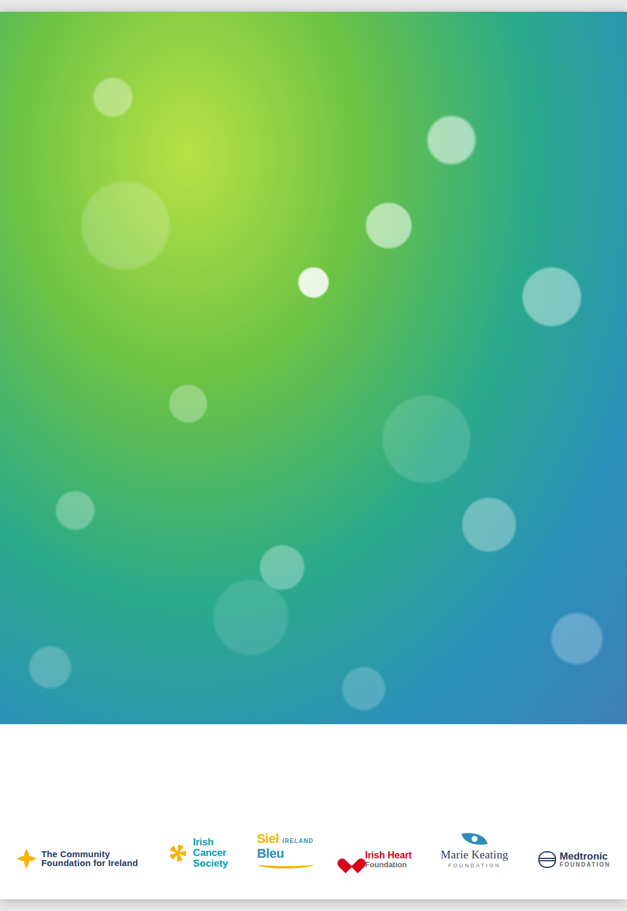The Community Foundation for Ireland
Irish Cancer Society
Siel IRELAND Bleu
Irish Heart Foundation
Marie Keating FOUNDATION
Medtronic FOUNDATION